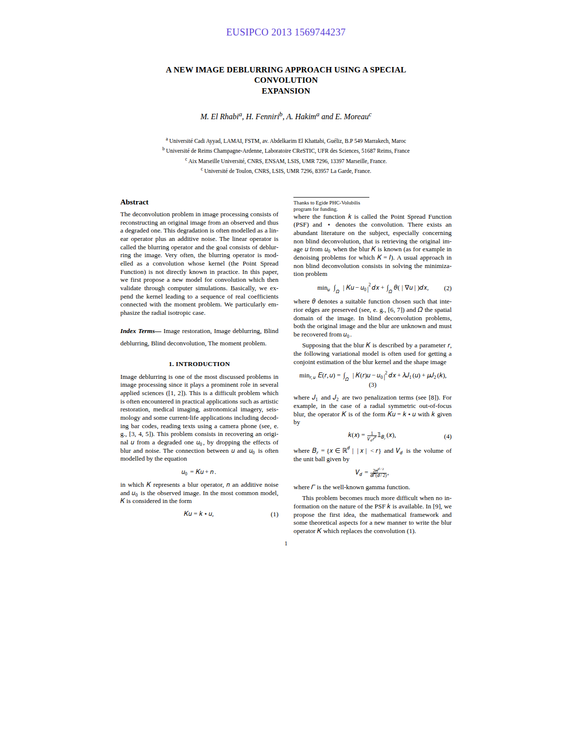EUSIPCO 2013 1569744237
A NEW IMAGE DEBLURRING APPROACH USING A SPECIAL CONVOLUTION
EXPANSION
M. El Rhabia, H. Fennirib, A. Hakima and E. Moreauc
a Université Cadi Ayyad, LAMAI, FSTM, av. Abdelkarim El Khattabi, Guéliz, B.P 549 Marrakech, Maroc
b Université de Reims Champagne-Ardenne, Laboratoire CReSTIC, UFR des Sciences, 51687 Reims, France
c Aix Marseille Université, CNRS, ENSAM, LSIS, UMR 7296, 13397 Marseille, France.
c Université de Toulon, CNRS, LSIS, UMR 7296, 83957 La Garde, France.
Abstract
The deconvolution problem in image processing consists of reconstructing an original image from an observed and thus a degraded one. This degradation is often modelled as a linear operator plus an additive noise. The linear operator is called the blurring operator and the goal consists of deblurring the image. Very often, the blurring operator is modelled as a convolution whose kernel (the Point Spread Function) is not directly known in practice. In this paper, we first propose a new model for convolution which then validate through computer simulations. Basically, we expend the kernel leading to a sequence of real coefficients connected with the moment problem. We particularly emphasize the radial isotropic case.
Index Terms— Image restoration, Image deblurring, Blind deblurring, Blind deconvolution, The moment problem.
1. Introduction
Image deblurring is one of the most discussed problems in image processing since it plays a prominent role in several applied sciences ([1, 2]). This is a difficult problem which is often encountered in practical applications such as artistic restoration, medical imaging, astronomical imagery, seismology and some current-life applications including decoding bar codes, reading texts using a camera phone (see, e. g., [3, 4, 5]). This problem consists in recovering an original u from a degraded one u0, by dropping the effects of blur and noise. The connection between u and u0 is often modelled by the equation
u0=Ku+n.
in which K represents a blur operator, n an additive noise and u0 is the observed image. In the most common model, K is considered in the form
Ku=k⋆u,(1)
Thanks to Egide PHC-Volubilis program for funding.
where the function k is called the Point Spread Function (PSF) and ⋆ denotes the convolution. There exists an abundant literature on the subject, especially concerning non blind deconvolution, that is retrieving the original image u from u0 when the blur K is known (as for example in denoising problems for which K=I). A usual approach in non blind deconvolution consists in solving the minimization problem
minu∫Ω|Ku−u0|2dx+∫Ωθ(|∇u|)dx,(2)
where θ denotes a suitable function chosen such that interior edges are preserved (see, e. g., [6, 7]) and Ω the spatial domain of the image. In blind deconvolution problems, both the original image and the blur are unknown and must be recovered from u0.
Supposing that the blur K is described by a parameter r, the following variational model is often used for getting a conjoint estimation of the blur kernel and the shape image
minr,uE(r,u)=∫Ω|K(r)u−u0|2dx+λJ1(u)+μJ2(k), (3)
where J1 and J2 are two penalization terms (see [8]). For example, in the case of a radial symmetric out-of-focus blur, the operator K is of the form Ku=k⋆u with k given by
k(x)=1Vdrd𝟙Br(x),(4)
where Br={x∈ℝd||x|<r} and Vd is the volume of the unit ball given by
Vd=2πd/2dΓ(d/2),
where Γ is the well-known gamma function.
This problem becomes much more difficult when no information on the nature of the PSF k is available. In [9], we propose the first idea, the mathematical framework and some theoretical aspects for a new manner to write the blur operator K which replaces the convolution (1).
1